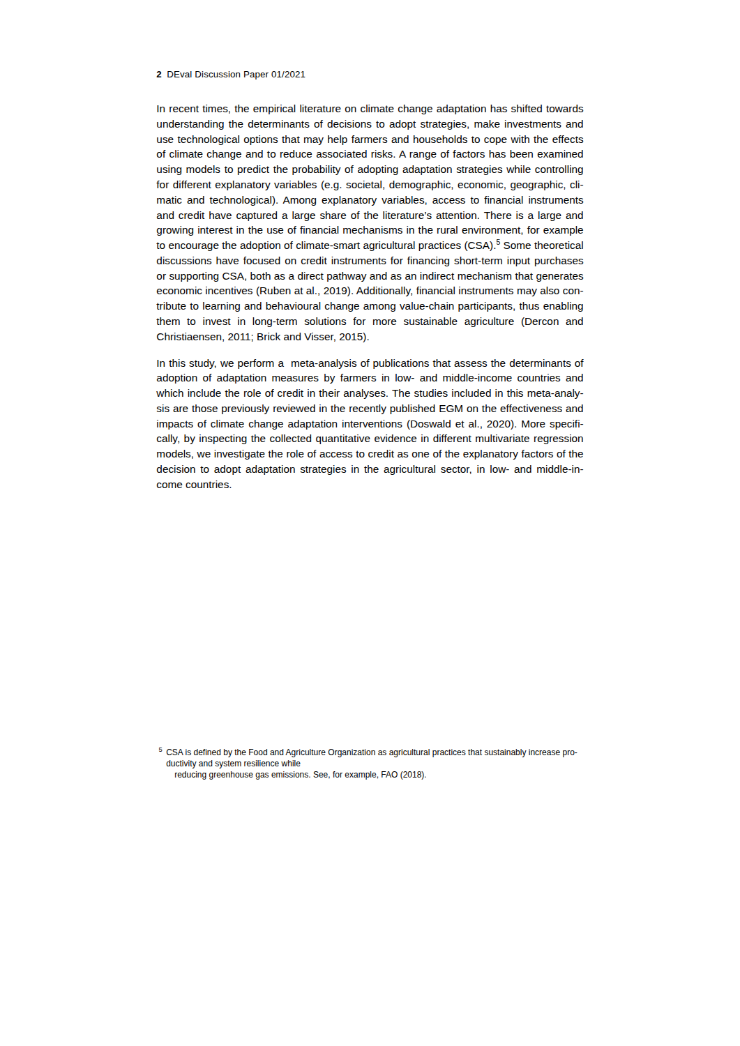2 DEval Discussion Paper 01/2021
In recent times, the empirical literature on climate change adaptation has shifted towards understanding the determinants of decisions to adopt strategies, make investments and use technological options that may help farmers and households to cope with the effects of climate change and to reduce associated risks. A range of factors has been examined using models to predict the probability of adopting adaptation strategies while controlling for different explanatory variables (e.g. societal, demographic, economic, geographic, climatic and technological). Among explanatory variables, access to financial instruments and credit have captured a large share of the literature’s attention. There is a large and growing interest in the use of financial mechanisms in the rural environment, for example to encourage the adoption of climate-smart agricultural practices (CSA).5 Some theoretical discussions have focused on credit instruments for financing short-term input purchases or supporting CSA, both as a direct pathway and as an indirect mechanism that generates economic incentives (Ruben at al., 2019). Additionally, financial instruments may also contribute to learning and behavioural change among value-chain participants, thus enabling them to invest in long-term solutions for more sustainable agriculture (Dercon and Christiaensen, 2011; Brick and Visser, 2015).
In this study, we perform a meta-analysis of publications that assess the determinants of adoption of adaptation measures by farmers in low- and middle-income countries and which include the role of credit in their analyses. The studies included in this meta-analysis are those previously reviewed in the recently published EGM on the effectiveness and impacts of climate change adaptation interventions (Doswald et al., 2020). More specifically, by inspecting the collected quantitative evidence in different multivariate regression models, we investigate the role of access to credit as one of the explanatory factors of the decision to adopt adaptation strategies in the agricultural sector, in low- and middle-income countries.
5 CSA is defined by the Food and Agriculture Organization as agricultural practices that sustainably increase productivity and system resilience while reducing greenhouse gas emissions. See, for example, FAO (2018).